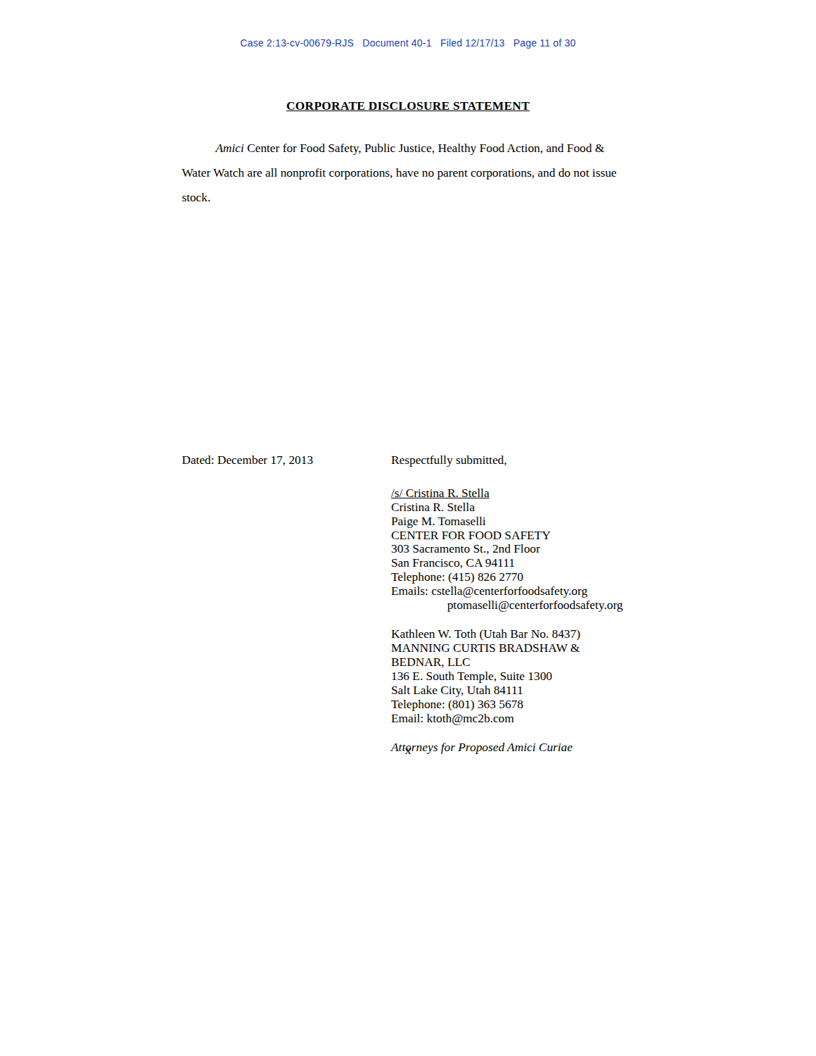Case 2:13-cv-00679-RJS Document 40-1 Filed 12/17/13 Page 11 of 30
CORPORATE DISCLOSURE STATEMENT
Amici Center for Food Safety, Public Justice, Healthy Food Action, and Food & Water Watch are all nonprofit corporations, have no parent corporations, and do not issue stock.
Dated: December 17, 2013
Respectfully submitted,
/s/ Cristina R. Stella
Cristina R. Stella
Paige M. Tomaselli
CENTER FOR FOOD SAFETY
303 Sacramento St., 2nd Floor
San Francisco, CA 94111
Telephone: (415) 826 2770
Emails: cstella@centerforfoodsafety.org
ptomaselli@centerforfoodsafety.org
Kathleen W. Toth (Utah Bar No. 8437)
MANNING CURTIS BRADSHAW &
BEDNAR, LLC
136 E. South Temple, Suite 1300
Salt Lake City, Utah 84111
Telephone: (801) 363 5678
Email: ktoth@mc2b.com
Attorneys for Proposed Amici Curiae
x